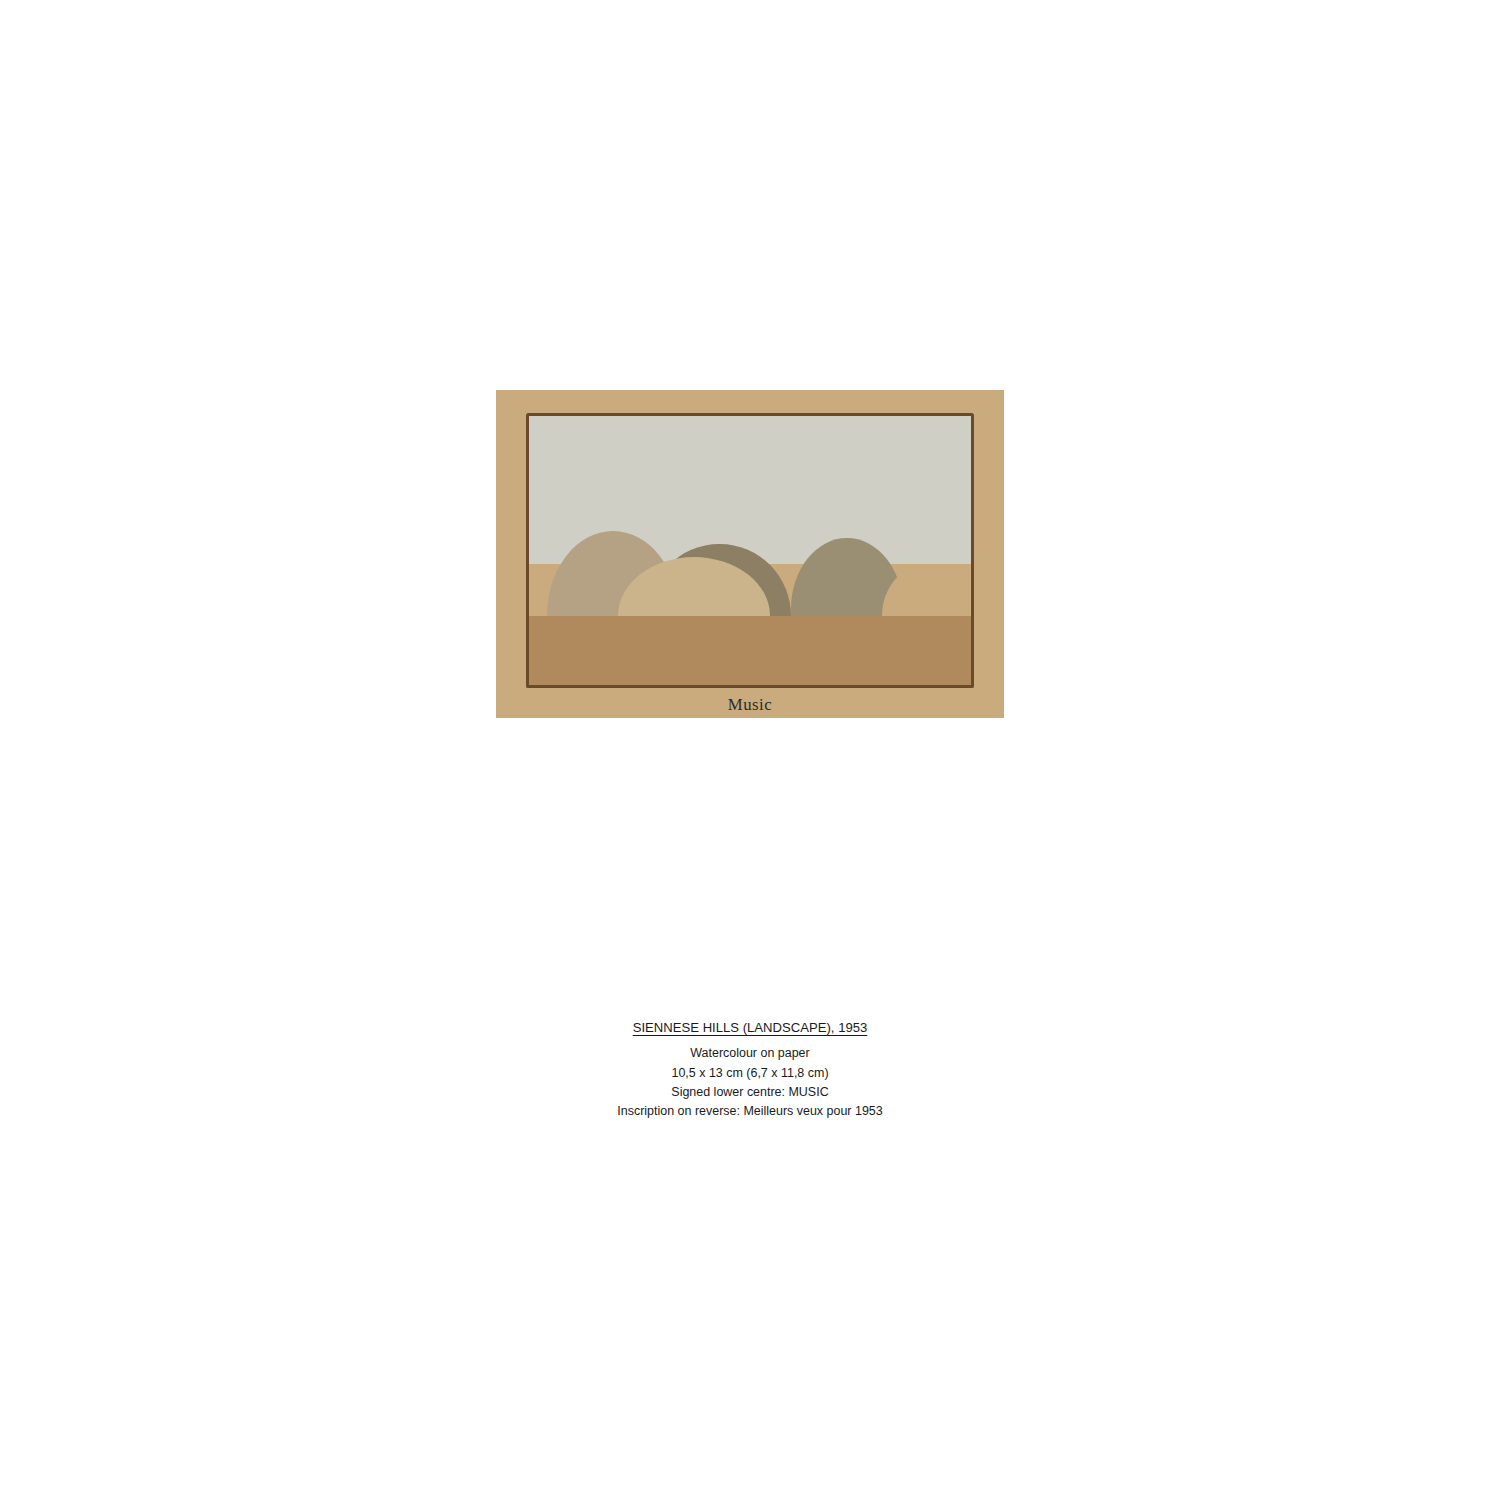Music
SIENNESE HILLS (LANDSCAPE), 1953
Watercolour on paper
10,5 x 13 cm (6,7 x 11,8 cm)
Signed lower centre: MUSIC
Inscription on reverse: Meilleurs veux pour 1953